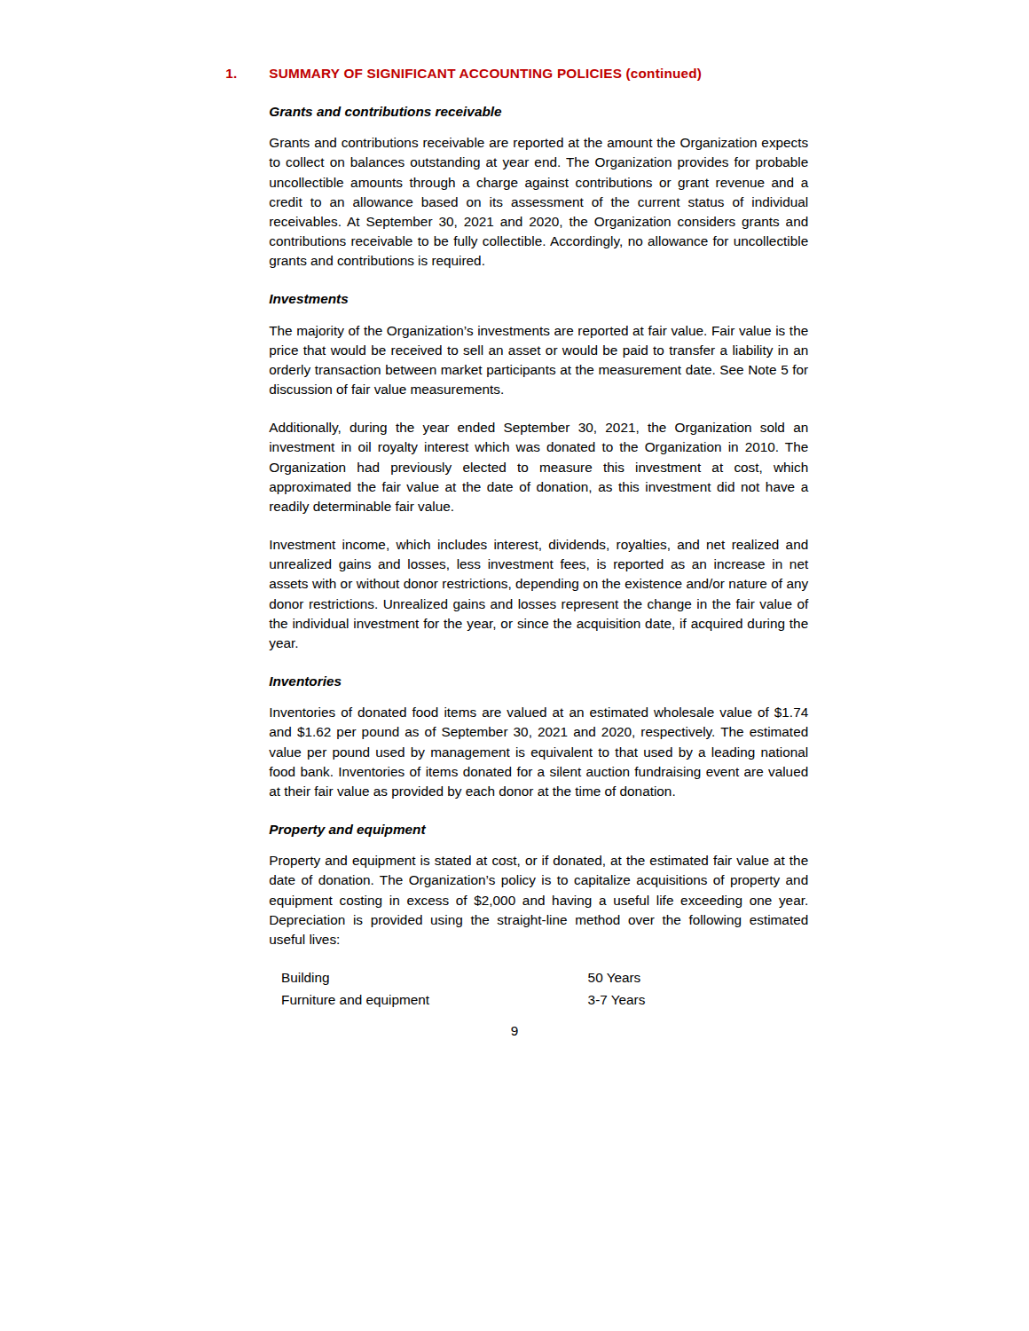1. SUMMARY OF SIGNIFICANT ACCOUNTING POLICIES (continued)
Grants and contributions receivable
Grants and contributions receivable are reported at the amount the Organization expects to collect on balances outstanding at year end. The Organization provides for probable uncollectible amounts through a charge against contributions or grant revenue and a credit to an allowance based on its assessment of the current status of individual receivables. At September 30, 2021 and 2020, the Organization considers grants and contributions receivable to be fully collectible. Accordingly, no allowance for uncollectible grants and contributions is required.
Investments
The majority of the Organization’s investments are reported at fair value. Fair value is the price that would be received to sell an asset or would be paid to transfer a liability in an orderly transaction between market participants at the measurement date. See Note 5 for discussion of fair value measurements.
Additionally, during the year ended September 30, 2021, the Organization sold an investment in oil royalty interest which was donated to the Organization in 2010. The Organization had previously elected to measure this investment at cost, which approximated the fair value at the date of donation, as this investment did not have a readily determinable fair value.
Investment income, which includes interest, dividends, royalties, and net realized and unrealized gains and losses, less investment fees, is reported as an increase in net assets with or without donor restrictions, depending on the existence and/or nature of any donor restrictions. Unrealized gains and losses represent the change in the fair value of the individual investment for the year, or since the acquisition date, if acquired during the year.
Inventories
Inventories of donated food items are valued at an estimated wholesale value of $1.74 and $1.62 per pound as of September 30, 2021 and 2020, respectively. The estimated value per pound used by management is equivalent to that used by a leading national food bank. Inventories of items donated for a silent auction fundraising event are valued at their fair value as provided by each donor at the time of donation.
Property and equipment
Property and equipment is stated at cost, or if donated, at the estimated fair value at the date of donation. The Organization’s policy is to capitalize acquisitions of property and equipment costing in excess of $2,000 and having a useful life exceeding one year. Depreciation is provided using the straight-line method over the following estimated useful lives:
| Building | 50 Years |
| Furniture and equipment | 3-7 Years |
9